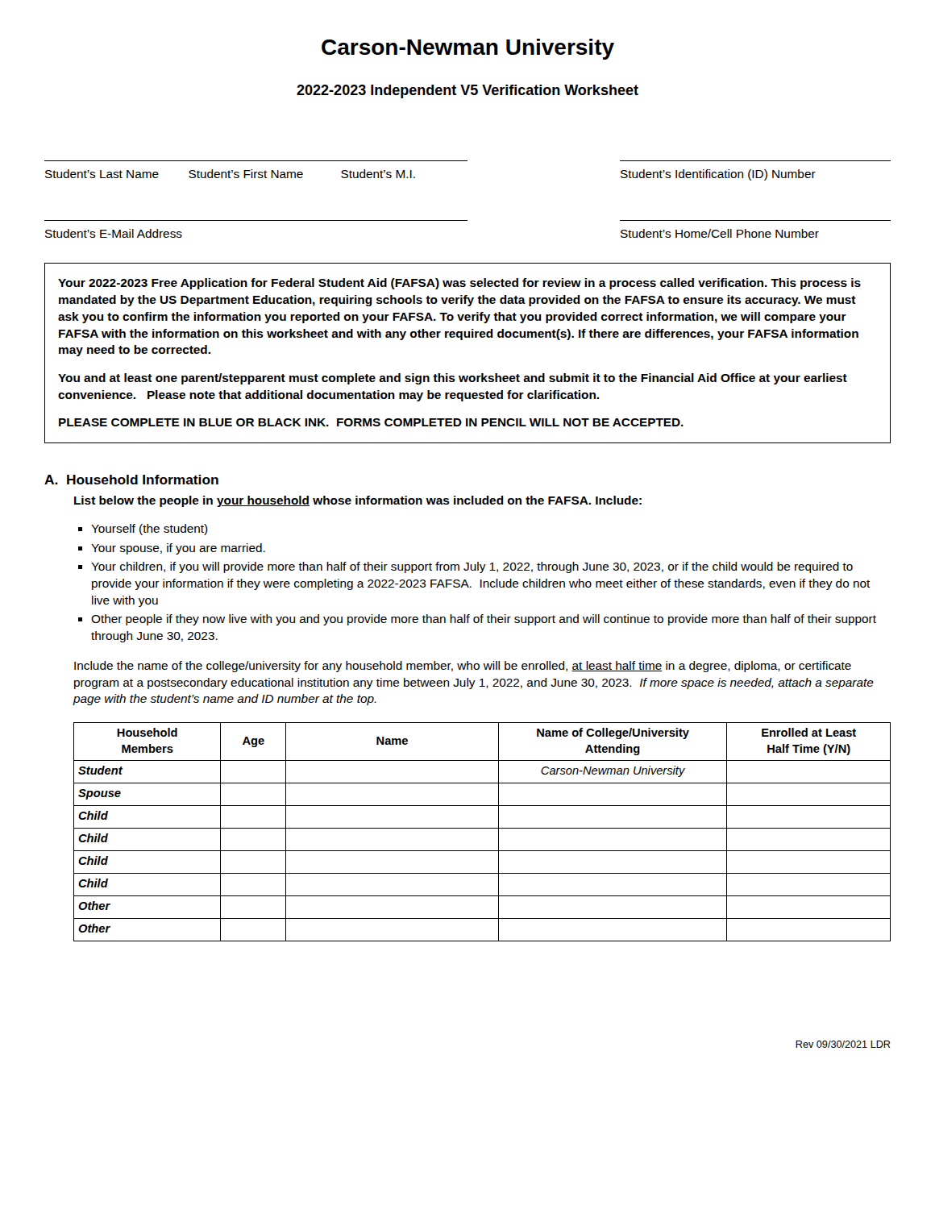Carson-Newman University
2022-2023 Independent V5 Verification Worksheet
| / Student’s Last Name / Student’s First Name / Student’s M.I. / | | Student’s Identification (ID) Number |
| Student’s E-Mail Address | | Student’s Home/Cell Phone Number |
Your 2022-2023 Free Application for Federal Student Aid (FAFSA) was selected for review in a process called verification. This process is mandated by the US Department Education, requiring schools to verify the data provided on the FAFSA to ensure its accuracy. We must ask you to confirm the information you reported on your FAFSA. To verify that you provided correct information, we will compare your FAFSA with the information on this worksheet and with any other required document(s). If there are differences, your FAFSA information may need to be corrected.
You and at least one parent/stepparent must complete and sign this worksheet and submit it to the Financial Aid Office at your earliest convenience. Please note that additional documentation may be requested for clarification.
PLEASE COMPLETE IN BLUE OR BLACK INK. FORMS COMPLETED IN PENCIL WILL NOT BE ACCEPTED.
A. Household Information
List below the people in your household whose information was included on the FAFSA. Include:
Yourself (the student)
Your spouse, if you are married.
Your children, if you will provide more than half of their support from July 1, 2022, through June 30, 2023, or if the child would be required to provide your information if they were completing a 2022-2023 FAFSA. Include children who meet either of these standards, even if they do not live with you
Other people if they now live with you and you provide more than half of their support and will continue to provide more than half of their support through June 30, 2023.
Include the name of the college/university for any household member, who will be enrolled, at least half time in a degree, diploma, or certificate program at a postsecondary educational institution any time between July 1, 2022, and June 30, 2023. If more space is needed, attach a separate page with the student’s name and ID number at the top.
| Household Members | Age | Name | Name of College/University Attending | Enrolled at Least Half Time (Y/N) |
| --- | --- | --- | --- | --- |
| Student | | | Carson-Newman University | |
| Spouse | | | | |
| Child | | | | |
| Child | | | | |
| Child | | | | |
| Child | | | | |
| Other | | | | |
| Other | | | | |
Rev 09/30/2021 LDR